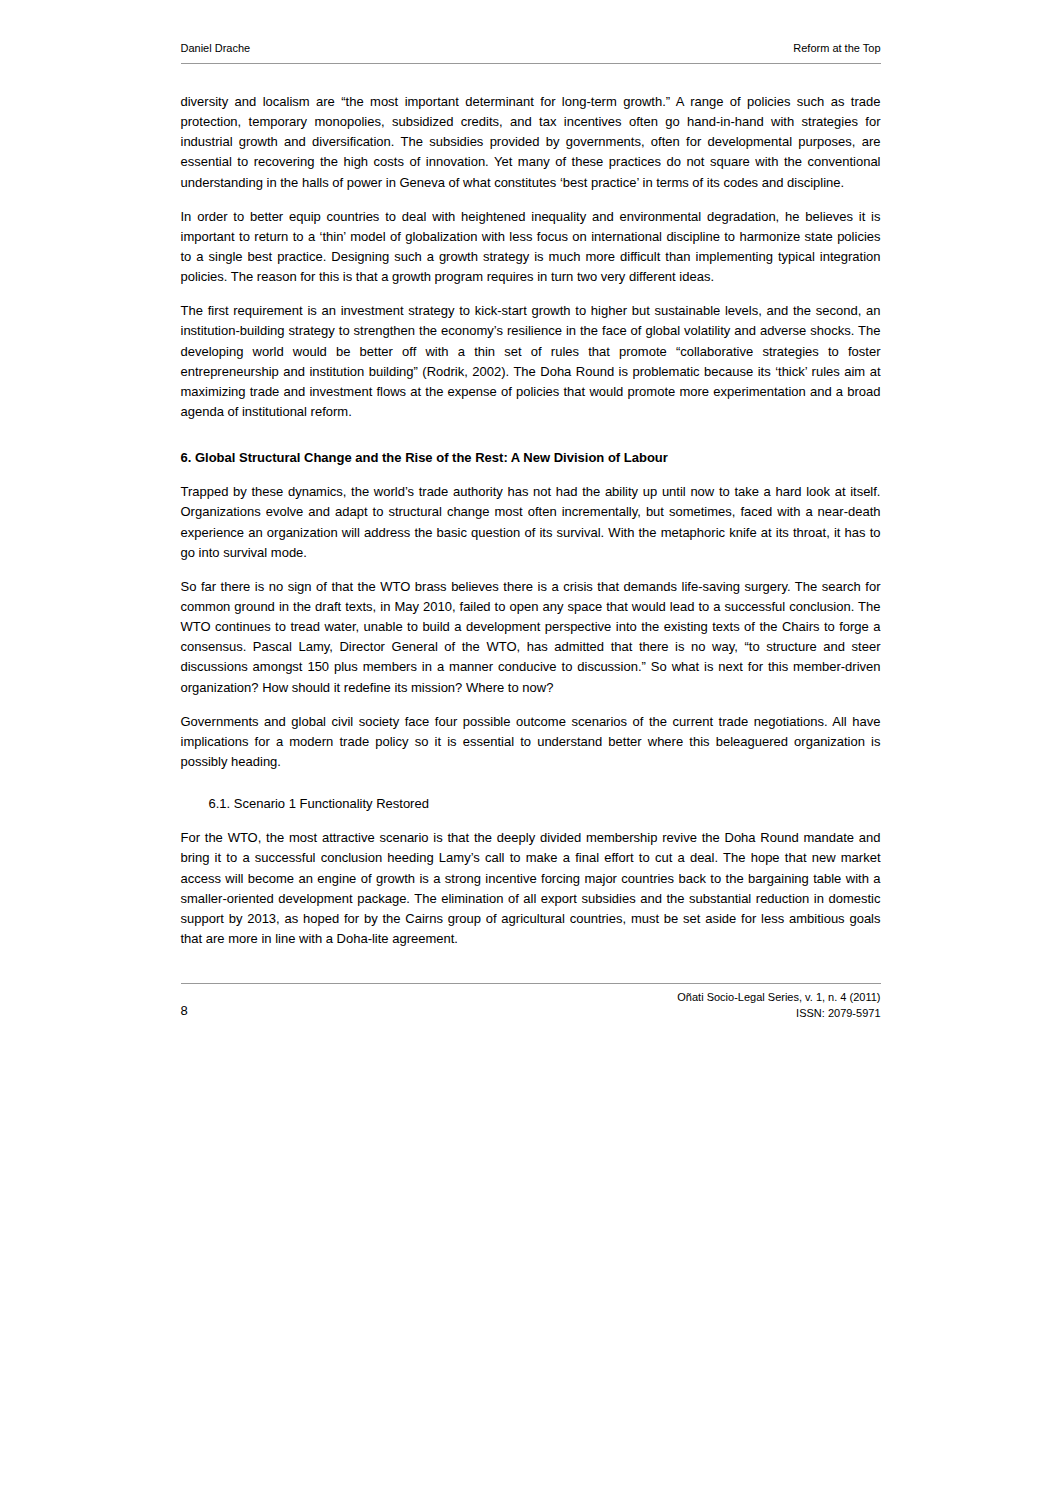Daniel Drache Reform at the Top
diversity and localism are “the most important determinant for long-term growth.” A range of policies such as trade protection, temporary monopolies, subsidized credits, and tax incentives often go hand-in-hand with strategies for industrial growth and diversification. The subsidies provided by governments, often for developmental purposes, are essential to recovering the high costs of innovation. Yet many of these practices do not square with the conventional understanding in the halls of power in Geneva of what constitutes ‘best practice’ in terms of its codes and discipline.
In order to better equip countries to deal with heightened inequality and environmental degradation, he believes it is important to return to a ‘thin’ model of globalization with less focus on international discipline to harmonize state policies to a single best practice. Designing such a growth strategy is much more difficult than implementing typical integration policies. The reason for this is that a growth program requires in turn two very different ideas.
The first requirement is an investment strategy to kick-start growth to higher but sustainable levels, and the second, an institution-building strategy to strengthen the economy’s resilience in the face of global volatility and adverse shocks. The developing world would be better off with a thin set of rules that promote “collaborative strategies to foster entrepreneurship and institution building” (Rodrik, 2002). The Doha Round is problematic because its ‘thick’ rules aim at maximizing trade and investment flows at the expense of policies that would promote more experimentation and a broad agenda of institutional reform.
6. Global Structural Change and the Rise of the Rest: A New Division of Labour
Trapped by these dynamics, the world’s trade authority has not had the ability up until now to take a hard look at itself. Organizations evolve and adapt to structural change most often incrementally, but sometimes, faced with a near-death experience an organization will address the basic question of its survival. With the metaphoric knife at its throat, it has to go into survival mode.
So far there is no sign of that the WTO brass believes there is a crisis that demands life-saving surgery. The search for common ground in the draft texts, in May 2010, failed to open any space that would lead to a successful conclusion. The WTO continues to tread water, unable to build a development perspective into the existing texts of the Chairs to forge a consensus. Pascal Lamy, Director General of the WTO, has admitted that there is no way, “to structure and steer discussions amongst 150 plus members in a manner conducive to discussion.” So what is next for this member-driven organization? How should it redefine its mission? Where to now?
Governments and global civil society face four possible outcome scenarios of the current trade negotiations. All have implications for a modern trade policy so it is essential to understand better where this beleaguered organization is possibly heading.
6.1. Scenario 1 Functionality Restored
For the WTO, the most attractive scenario is that the deeply divided membership revive the Doha Round mandate and bring it to a successful conclusion heeding Lamy’s call to make a final effort to cut a deal. The hope that new market access will become an engine of growth is a strong incentive forcing major countries back to the bargaining table with a smaller-oriented development package. The elimination of all export subsidies and the substantial reduction in domestic support by 2013, as hoped for by the Cairns group of agricultural countries, must be set aside for less ambitious goals that are more in line with a Doha-lite agreement.
8 Oñati Socio-Legal Series, v. 1, n. 4 (2011)
ISSN: 2079-5971